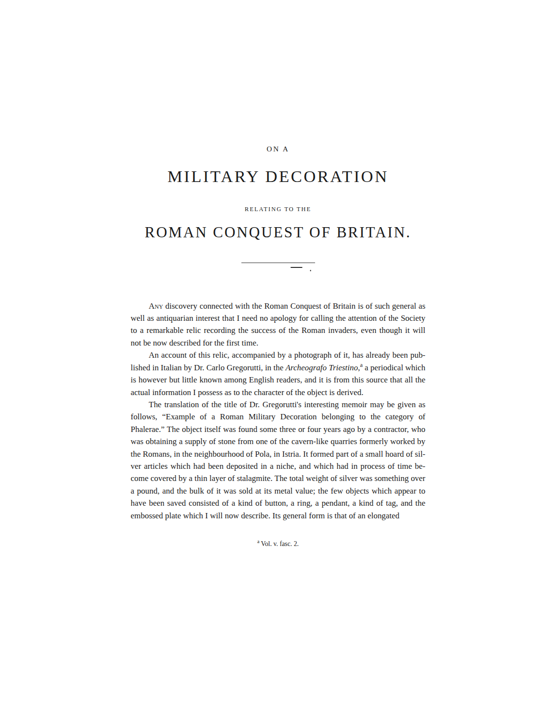On a
MILITARY DECORATION
Relating to the
ROMAN CONQUEST OF BRITAIN.
Any discovery connected with the Roman Conquest of Britain is of such general as well as antiquarian interest that I need no apology for calling the attention of the Society to a remarkable relic recording the success of the Roman invaders, even though it will not be now described for the first time.
An account of this relic, accompanied by a photograph of it, has already been published in Italian by Dr. Carlo Gregorutti, in the Archeografo Triestino,a a periodical which is however but little known among English readers, and it is from this source that all the actual information I possess as to the character of the object is derived.
The translation of the title of Dr. Gregorutti's interesting memoir may be given as follows, “Example of a Roman Military Decoration belonging to the category of Phalerae.” The object itself was found some three or four years ago by a contractor, who was obtaining a supply of stone from one of the cavern-like quarries formerly worked by the Romans, in the neighbourhood of Pola, in Istria. It formed part of a small hoard of silver articles which had been deposited in a niche, and which had in process of time become covered by a thin layer of stalagmite. The total weight of silver was something over a pound, and the bulk of it was sold at its metal value; the few objects which appear to have been saved consisted of a kind of button, a ring, a pendant, a kind of tag, and the embossed plate which I will now describe. Its general form is that of an elongated
a Vol. v. fasc. 2.